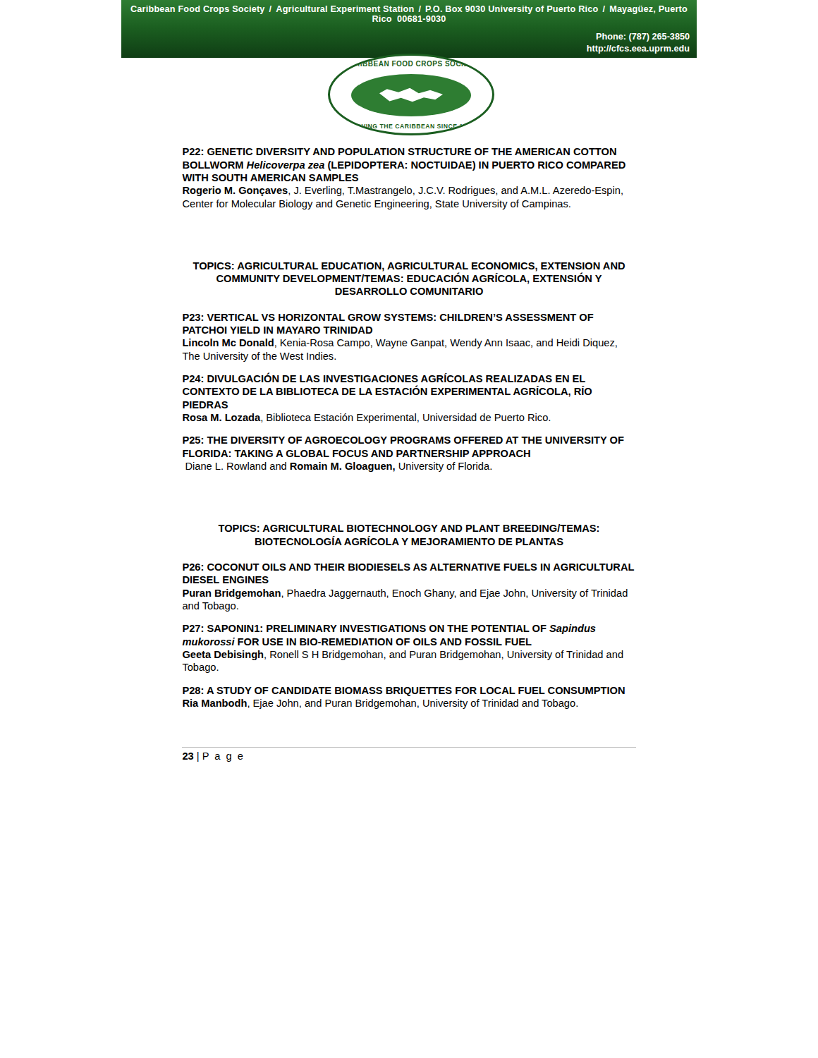Caribbean Food Crops Society/Agricultural Experiment Station/P.O. Box 9030 University of Puerto Rico/Mayagüez, Puerto Rico 00681-9030
Phone: (787) 265-3850 http://cfcs.eea.uprm.edu
CARIBBEAN FOOD CROPS SOCIETY
SERVING THE CARIBBEAN SINCE 1963
P22: GENETIC DIVERSITY AND POPULATION STRUCTURE OF THE AMERICAN COTTON BOLLWORM Helicoverpa zea (LEPIDOPTERA: NOCTUIDAE) IN PUERTO RICO COMPARED WITH SOUTH AMERICAN SAMPLES
Rogerio M. Gonçaves, J. Everling, T.Mastrangelo, J.C.V. Rodrigues, and A.M.L. Azeredo-Espin, Center for Molecular Biology and Genetic Engineering, State University of Campinas.
TOPICS: AGRICULTURAL EDUCATION, AGRICULTURAL ECONOMICS, EXTENSION AND COMMUNITY DEVELOPMENT/TEMAS: EDUCACIÓN AGRÍCOLA, EXTENSIÓN Y DESARROLLO COMUNITARIO
P23: VERTICAL VS HORIZONTAL GROW SYSTEMS: CHILDREN’S ASSESSMENT OF PATCHOI YIELD IN MAYARO TRINIDAD
Lincoln Mc Donald, Kenia-Rosa Campo, Wayne Ganpat, Wendy Ann Isaac, and Heidi Diquez, The University of the West Indies.
P24: DIVULGACIÓN DE LAS INVESTIGACIONES AGRÍCOLAS REALIZADAS EN EL CONTEXTO DE LA BIBLIOTECA DE LA ESTACIÓN EXPERIMENTAL AGRÍCOLA, RÍO PIEDRAS
Rosa M. Lozada, Biblioteca Estación Experimental, Universidad de Puerto Rico.
P25: THE DIVERSITY OF AGROECOLOGY PROGRAMS OFFERED AT THE UNIVERSITY OF FLORIDA: TAKING A GLOBAL FOCUS AND PARTNERSHIP APPROACH
Diane L. Rowland and Romain M. Gloaguen, University of Florida.
TOPICS: AGRICULTURAL BIOTECHNOLOGY AND PLANT BREEDING/TEMAS: BIOTECNOLOGÍA AGRÍCOLA Y MEJORAMIENTO DE PLANTAS
P26: COCONUT OILS AND THEIR BIODIESELS AS ALTERNATIVE FUELS IN AGRICULTURAL DIESEL ENGINES
Puran Bridgemohan, Phaedra Jaggernauth, Enoch Ghany, and Ejae John, University of Trinidad and Tobago.
P27: SAPONIN1: PRELIMINARY INVESTIGATIONS ON THE POTENTIAL OF Sapindus mukorossi FOR USE IN BIO-REMEDIATION OF OILS AND FOSSIL FUEL
Geeta Debisingh, Ronell S H Bridgemohan, and Puran Bridgemohan, University of Trinidad and Tobago.
P28: A STUDY OF CANDIDATE BIOMASS BRIQUETTES FOR LOCAL FUEL CONSUMPTION
Ria Manbodh, Ejae John, and Puran Bridgemohan, University of Trinidad and Tobago.
23 | P a g e